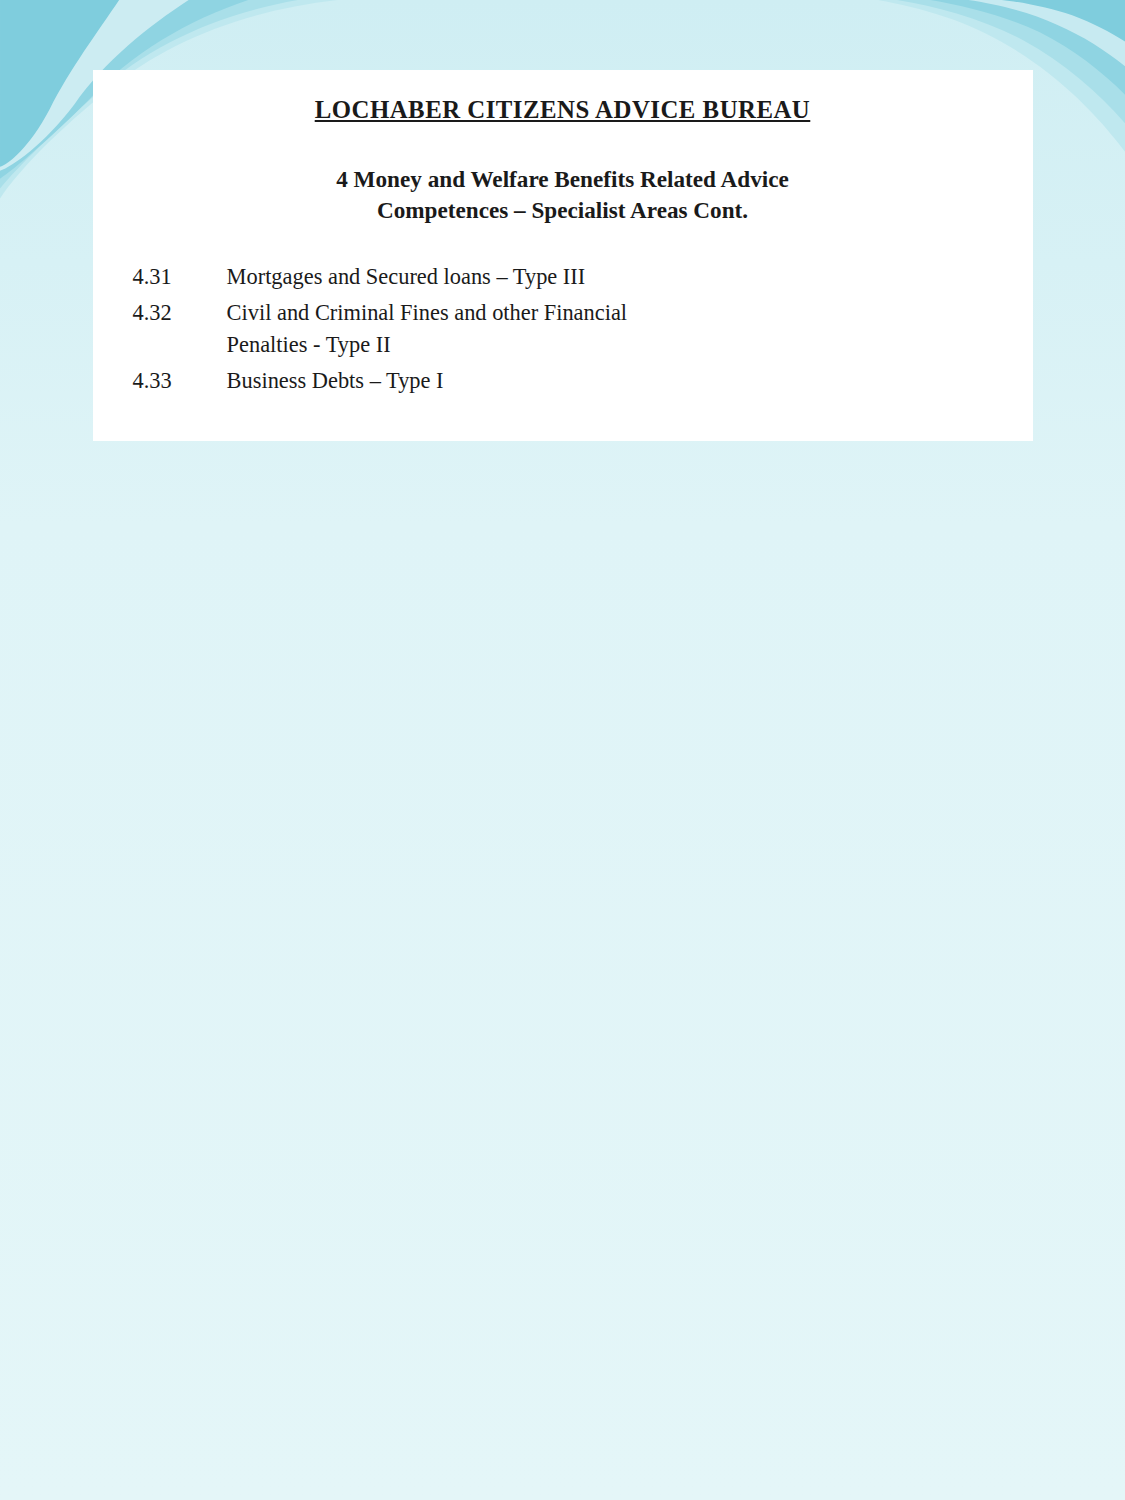LOCHABER CITIZENS ADVICE BUREAU
4 Money and Welfare Benefits Related Advice
Competences – Specialist Areas Cont.
4.31 Mortgages and Secured loans – Type III
4.32 Civil and Criminal Fines and other FinancialPenalties - Type II
4.33 Business Debts – Type I